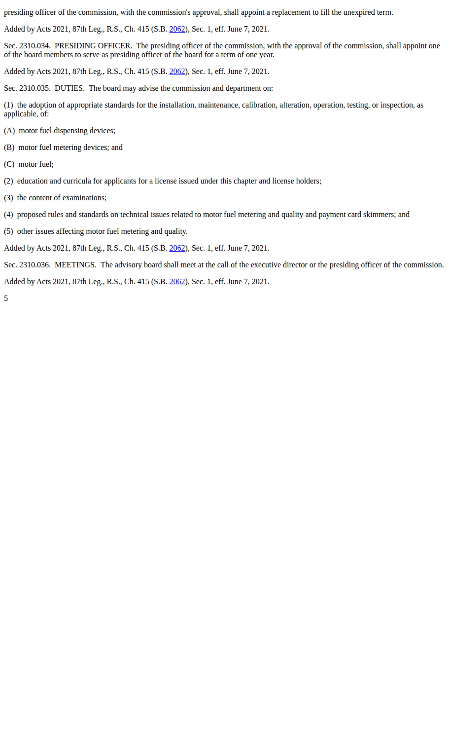presiding officer of the commission, with the commission's approval, shall appoint a replacement to fill the unexpired term.
Added by Acts 2021, 87th Leg., R.S., Ch. 415 (S.B. 2062), Sec. 1, eff. June 7, 2021.
Sec. 2310.034. PRESIDING OFFICER. The presiding officer of the commission, with the approval of the commission, shall appoint one of the board members to serve as presiding officer of the board for a term of one year.
Added by Acts 2021, 87th Leg., R.S., Ch. 415 (S.B. 2062), Sec. 1, eff. June 7, 2021.
Sec. 2310.035. DUTIES. The board may advise the commission and department on:
(1) the adoption of appropriate standards for the installation, maintenance, calibration, alteration, operation, testing, or inspection, as applicable, of:
(A) motor fuel dispensing devices;
(B) motor fuel metering devices; and
(C) motor fuel;
(2) education and curricula for applicants for a license issued under this chapter and license holders;
(3) the content of examinations;
(4) proposed rules and standards on technical issues related to motor fuel metering and quality and payment card skimmers; and
(5) other issues affecting motor fuel metering and quality.
Added by Acts 2021, 87th Leg., R.S., Ch. 415 (S.B. 2062), Sec. 1, eff. June 7, 2021.
Sec. 2310.036. MEETINGS. The advisory board shall meet at the call of the executive director or the presiding officer of the commission.
Added by Acts 2021, 87th Leg., R.S., Ch. 415 (S.B. 2062), Sec. 1, eff. June 7, 2021.
5